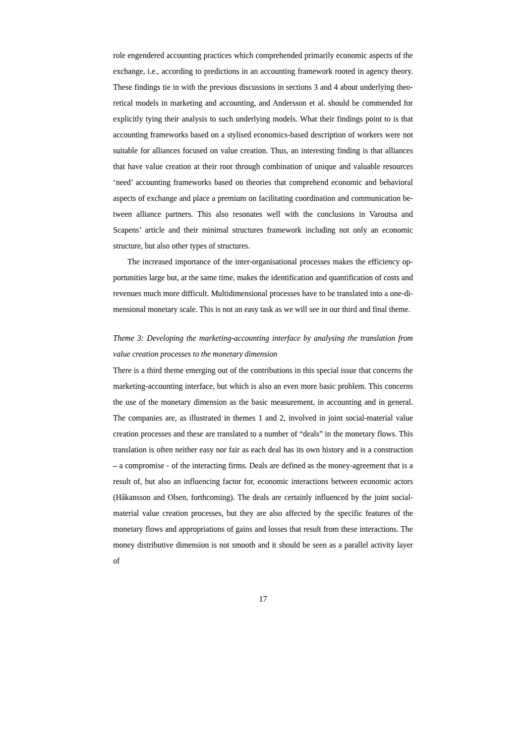role engendered accounting practices which comprehended primarily economic aspects of the exchange, i.e., according to predictions in an accounting framework rooted in agency theory. These findings tie in with the previous discussions in sections 3 and 4 about underlying theoretical models in marketing and accounting, and Andersson et al. should be commended for explicitly tying their analysis to such underlying models. What their findings point to is that accounting frameworks based on a stylised economics-based description of workers were not suitable for alliances focused on value creation. Thus, an interesting finding is that alliances that have value creation at their root through combination of unique and valuable resources ‘need’ accounting frameworks based on theories that comprehend economic and behavioral aspects of exchange and place a premium on facilitating coordination and communication between alliance partners. This also resonates well with the conclusions in Varoutsa and Scapens’ article and their minimal structures framework including not only an economic structure, but also other types of structures.
The increased importance of the inter-organisational processes makes the efficiency opportunities large but, at the same time, makes the identification and quantification of costs and revenues much more difficult. Multidimensional processes have to be translated into a one-dimensional monetary scale. This is not an easy task as we will see in our third and final theme.
Theme 3: Developing the marketing-accounting interface by analysing the translation from value creation processes to the monetary dimension
There is a third theme emerging out of the contributions in this special issue that concerns the marketing-accounting interface, but which is also an even more basic problem. This concerns the use of the monetary dimension as the basic measurement, in accounting and in general. The companies are, as illustrated in themes 1 and 2, involved in joint social-material value creation processes and these are translated to a number of “deals” in the monetary flows. This translation is often neither easy nor fair as each deal has its own history and is a construction – a compromise - of the interacting firms. Deals are defined as the money-agreement that is a result of, but also an influencing factor for, economic interactions between economic actors (Håkansson and Olsen, forthcoming). The deals are certainly influenced by the joint social-material value creation processes, but they are also affected by the specific features of the monetary flows and appropriations of gains and losses that result from these interactions. The money distributive dimension is not smooth and it should be seen as a parallel activity layer of
17